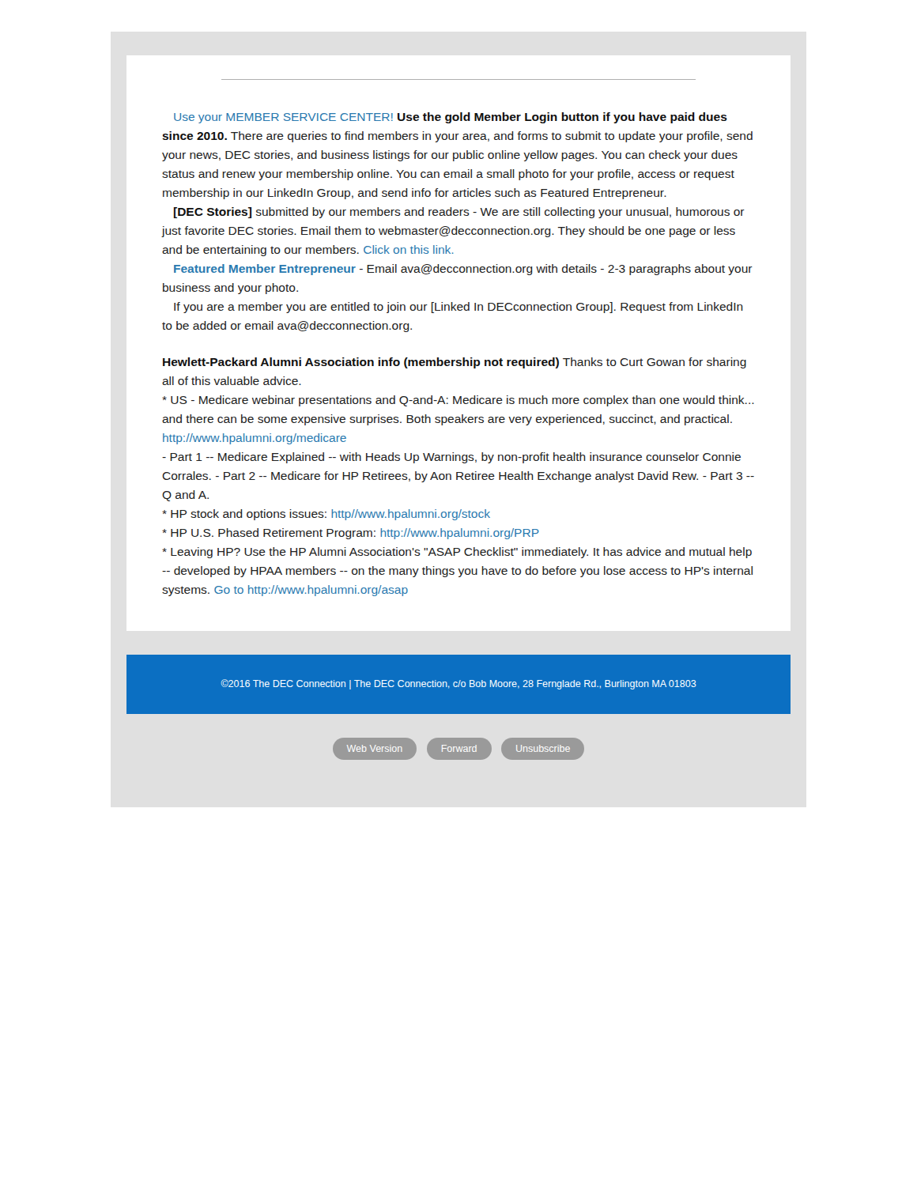Use your MEMBER SERVICE CENTER! Use the gold Member Login button if you have paid dues since 2010. There are queries to find members in your area, and forms to submit to update your profile, send your news, DEC stories, and business listings for our public online yellow pages. You can check your dues status and renew your membership online. You can email a small photo for your profile, access or request membership in our LinkedIn Group, and send info for articles such as Featured Entrepreneur.
[DEC Stories] submitted by our members and readers - We are still collecting your unusual, humorous or just favorite DEC stories. Email them to webmaster@decconnection.org. They should be one page or less and be entertaining to our members. Click on this link.
Featured Member Entrepreneur - Email ava@decconnection.org with details - 2-3 paragraphs about your business and your photo.
If you are a member you are entitled to join our [Linked In DECconnection Group]. Request from LinkedIn to be added or email ava@decconnection.org.
Hewlett-Packard Alumni Association info (membership not required) Thanks to Curt Gowan for sharing all of this valuable advice.
* US - Medicare webinar presentations and Q-and-A: Medicare is much more complex than one would think... and there can be some expensive surprises. Both speakers are very experienced, succinct, and practical.
http://www.hpalumni.org/medicare
- Part 1 -- Medicare Explained -- with Heads Up Warnings, by non-profit health insurance counselor Connie Corrales. - Part 2 -- Medicare for HP Retirees, by Aon Retiree Health Exchange analyst David Rew. - Part 3 -- Q and A.
* HP stock and options issues: http//www.hpalumni.org/stock
* HP U.S. Phased Retirement Program: http://www.hpalumni.org/PRP
* Leaving HP? Use the HP Alumni Association's "ASAP Checklist" immediately. It has advice and mutual help -- developed by HPAA members -- on the many things you have to do before you lose access to HP's internal systems. Go to http://www.hpalumni.org/asap
©2016 The DEC Connection | The DEC Connection, c/o Bob Moore, 28 Fernglade Rd., Burlington MA 01803
Web Version Forward Unsubscribe